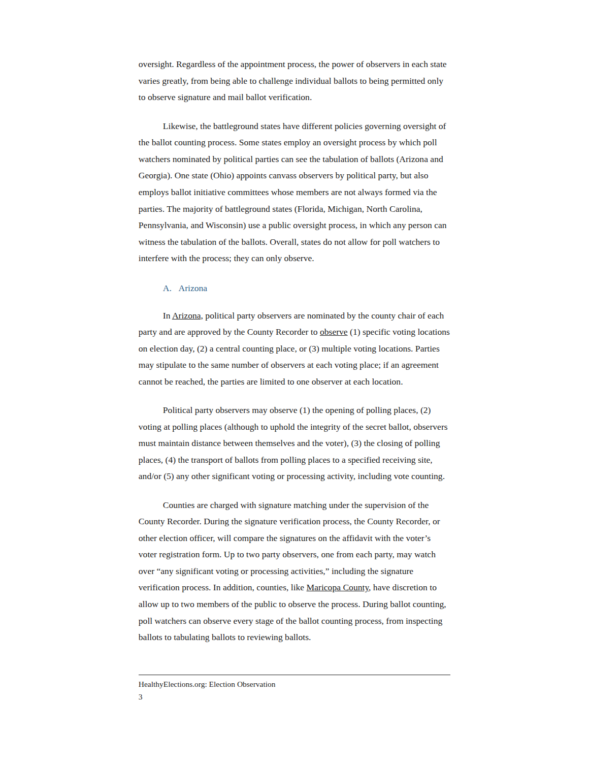oversight. Regardless of the appointment process, the power of observers in each state varies greatly, from being able to challenge individual ballots to being permitted only to observe signature and mail ballot verification.
Likewise, the battleground states have different policies governing oversight of the ballot counting process. Some states employ an oversight process by which poll watchers nominated by political parties can see the tabulation of ballots (Arizona and Georgia). One state (Ohio) appoints canvass observers by political party, but also employs ballot initiative committees whose members are not always formed via the parties. The majority of battleground states (Florida, Michigan, North Carolina, Pennsylvania, and Wisconsin) use a public oversight process, in which any person can witness the tabulation of the ballots. Overall, states do not allow for poll watchers to interfere with the process; they can only observe.
A. Arizona
In Arizona, political party observers are nominated by the county chair of each party and are approved by the County Recorder to observe (1) specific voting locations on election day, (2) a central counting place, or (3) multiple voting locations. Parties may stipulate to the same number of observers at each voting place; if an agreement cannot be reached, the parties are limited to one observer at each location.
Political party observers may observe (1) the opening of polling places, (2) voting at polling places (although to uphold the integrity of the secret ballot, observers must maintain distance between themselves and the voter), (3) the closing of polling places, (4) the transport of ballots from polling places to a specified receiving site, and/or (5) any other significant voting or processing activity, including vote counting.
Counties are charged with signature matching under the supervision of the County Recorder. During the signature verification process, the County Recorder, or other election officer, will compare the signatures on the affidavit with the voter’s voter registration form. Up to two party observers, one from each party, may watch over “any significant voting or processing activities,” including the signature verification process. In addition, counties, like Maricopa County, have discretion to allow up to two members of the public to observe the process. During ballot counting, poll watchers can observe every stage of the ballot counting process, from inspecting ballots to tabulating ballots to reviewing ballots.
HealthyElections.org: Election Observation
3